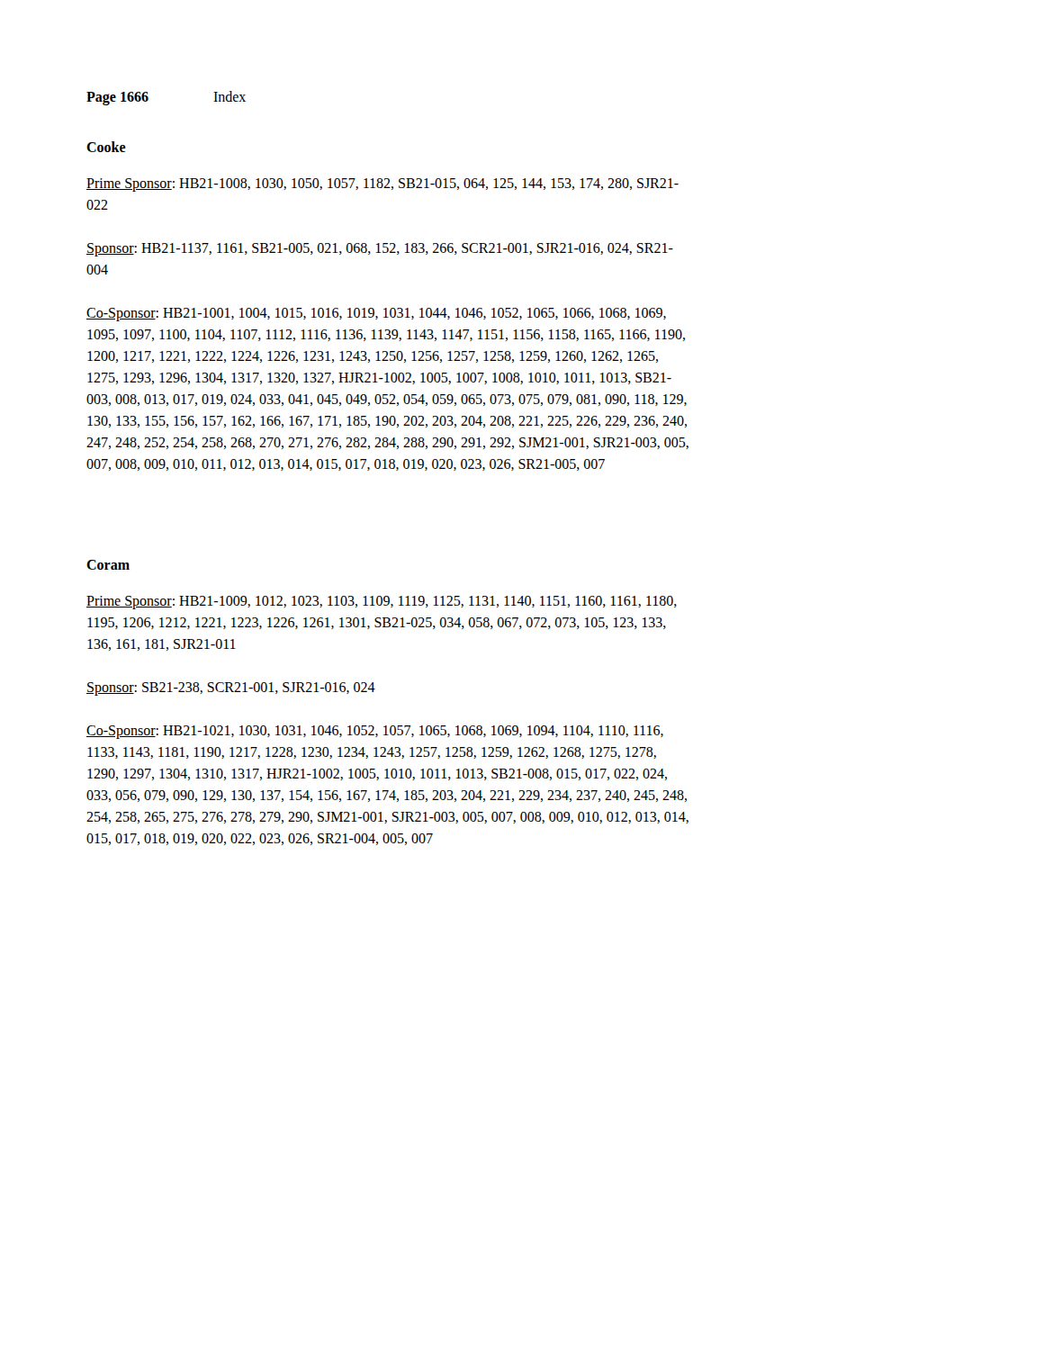Page 1666 Index
Cooke
Prime Sponsor: HB21-1008, 1030, 1050, 1057, 1182, SB21-015, 064, 125, 144, 153, 174, 280, SJR21-022
Sponsor: HB21-1137, 1161, SB21-005, 021, 068, 152, 183, 266, SCR21-001, SJR21-016, 024, SR21-004
Co-Sponsor: HB21-1001, 1004, 1015, 1016, 1019, 1031, 1044, 1046, 1052, 1065, 1066, 1068, 1069, 1095, 1097, 1100, 1104, 1107, 1112, 1116, 1136, 1139, 1143, 1147, 1151, 1156, 1158, 1165, 1166, 1190, 1200, 1217, 1221, 1222, 1224, 1226, 1231, 1243, 1250, 1256, 1257, 1258, 1259, 1260, 1262, 1265, 1275, 1293, 1296, 1304, 1317, 1320, 1327, HJR21-1002, 1005, 1007, 1008, 1010, 1011, 1013, SB21-003, 008, 013, 017, 019, 024, 033, 041, 045, 049, 052, 054, 059, 065, 073, 075, 079, 081, 090, 118, 129, 130, 133, 155, 156, 157, 162, 166, 167, 171, 185, 190, 202, 203, 204, 208, 221, 225, 226, 229, 236, 240, 247, 248, 252, 254, 258, 268, 270, 271, 276, 282, 284, 288, 290, 291, 292, SJM21-001, SJR21-003, 005, 007, 008, 009, 010, 011, 012, 013, 014, 015, 017, 018, 019, 020, 023, 026, SR21-005, 007
Coram
Prime Sponsor: HB21-1009, 1012, 1023, 1103, 1109, 1119, 1125, 1131, 1140, 1151, 1160, 1161, 1180, 1195, 1206, 1212, 1221, 1223, 1226, 1261, 1301, SB21-025, 034, 058, 067, 072, 073, 105, 123, 133, 136, 161, 181, SJR21-011
Sponsor: SB21-238, SCR21-001, SJR21-016, 024
Co-Sponsor: HB21-1021, 1030, 1031, 1046, 1052, 1057, 1065, 1068, 1069, 1094, 1104, 1110, 1116, 1133, 1143, 1181, 1190, 1217, 1228, 1230, 1234, 1243, 1257, 1258, 1259, 1262, 1268, 1275, 1278, 1290, 1297, 1304, 1310, 1317, HJR21-1002, 1005, 1010, 1011, 1013, SB21-008, 015, 017, 022, 024, 033, 056, 079, 090, 129, 130, 137, 154, 156, 167, 174, 185, 203, 204, 221, 229, 234, 237, 240, 245, 248, 254, 258, 265, 275, 276, 278, 279, 290, SJM21-001, SJR21-003, 005, 007, 008, 009, 010, 012, 013, 014, 015, 017, 018, 019, 020, 022, 023, 026, SR21-004, 005, 007